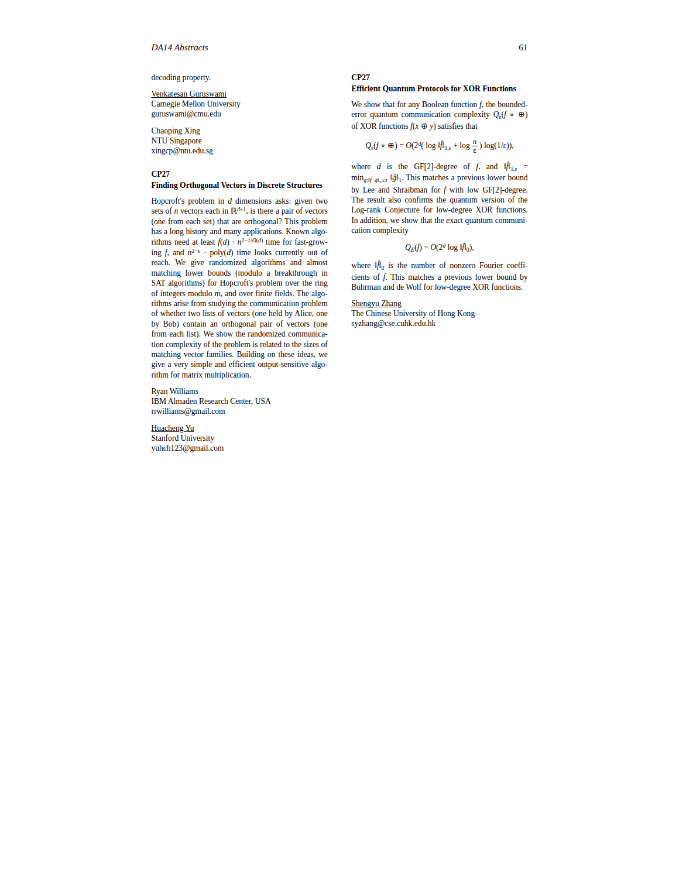DA14 Abstracts 61
decoding property.
Venkatesan Guruswami
Carnegie Mellon University
guruswami@cmu.edu
Chaoping Xing
NTU Singapore
xingcp@ntu.edu.sg
CP27
Finding Orthogonal Vectors in Discrete Structures
Hopcroft's problem in d dimensions asks: given two sets of n vectors each in ℝd+1, is there a pair of vectors (one from each set) that are orthogonal? This problem has a long history and many applications. Known algorithms need at least f(d) · n2−1/O(d) time for fast-growing f, and n2−ε · poly(d) time looks currently out of reach. We give randomized algorithms and almost matching lower bounds (modulo a breakthrough in SAT algorithms) for Hopcroft's problem over the ring of integers modulo m, and over finite fields. The algorithms arise from studying the communication problem of whether two lists of vectors (one held by Alice, one by Bob) contain an orthogonal pair of vectors (one from each list). We show the randomized communication complexity of the problem is related to the sizes of matching vector families. Building on these ideas, we give a very simple and efficient output-sensitive algorithm for matrix multiplication.
Ryan Williams
IBM Almaden Research Center, USA
rrwilliams@gmail.com
Huacheng Yu
Stanford University
yuhch123@gmail.com
CP27
Efficient Quantum Protocols for XOR Functions
We show that for any Boolean function f, the bounded-error quantum communication complexity Qε(f ∘ ⊕) of XOR functions f(x ⊕ y) satisfies that
Qε(f ∘ ⊕) = O(2d( log ‖f̂‖1,ε + log nε ) log(1/ε)),
where d is the GF[2]-degree of f, and ‖f̂‖1,ε = ming:‖f−g‖∞≤ε ‖ĝ‖1. This matches a previous lower bound by Lee and Shraibman for f with low GF[2]-degree. The result also confirms the quantum version of the Log-rank Conjecture for low-degree XOR functions. In addition, we show that the exact quantum communication complexity
QE(f) = O(2d log ‖f̂‖0),
where ‖f̂‖0 is the number of nonzero Fourier coefficients of f. This matches a previous lower bound by Buhrman and de Wolf for low-degree XOR functions.
Shengyu Zhang
The Chinese University of Hong Kong
syzhang@cse.cuhk.edu.hk